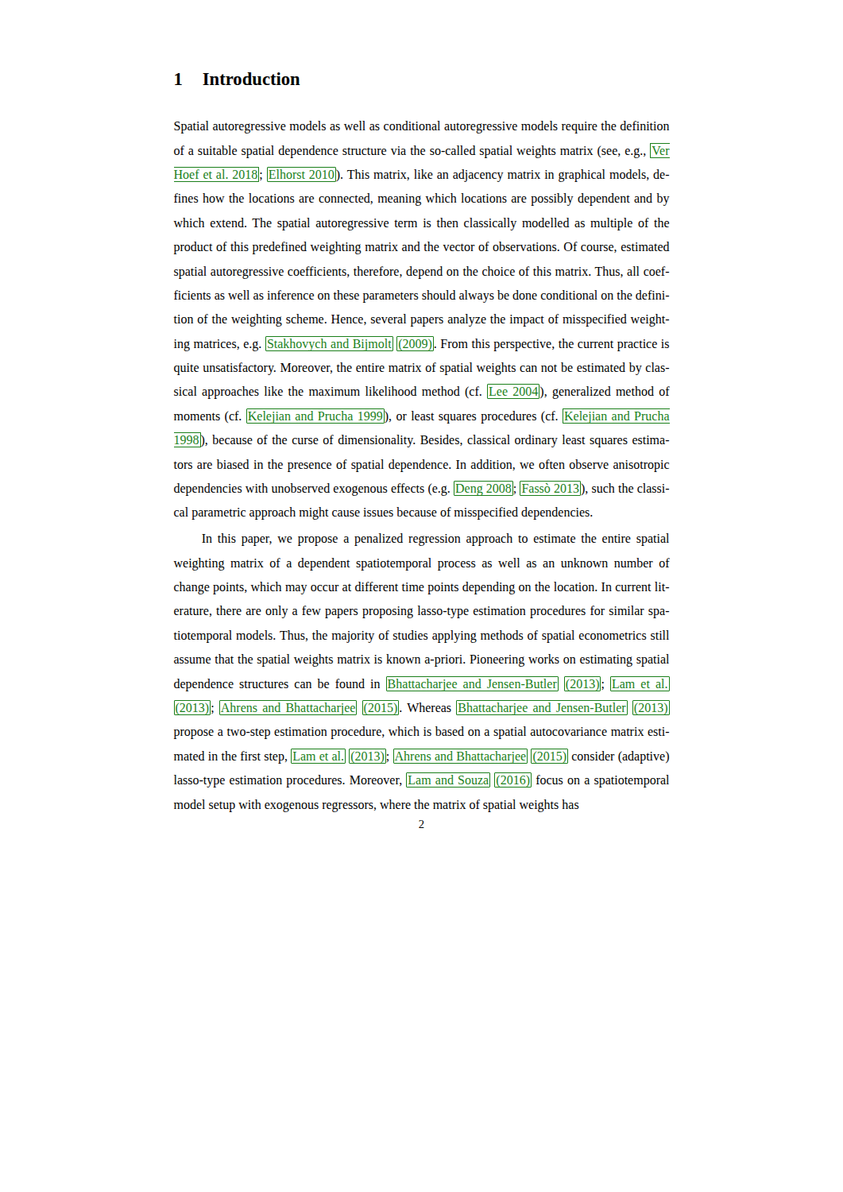1 Introduction
Spatial autoregressive models as well as conditional autoregressive models require the definition of a suitable spatial dependence structure via the so-called spatial weights matrix (see, e.g., Ver Hoef et al. 2018; Elhorst 2010). This matrix, like an adjacency matrix in graphical models, defines how the locations are connected, meaning which locations are possibly dependent and by which extend. The spatial autoregressive term is then classically modelled as multiple of the product of this predefined weighting matrix and the vector of observations. Of course, estimated spatial autoregressive coefficients, therefore, depend on the choice of this matrix. Thus, all coefficients as well as inference on these parameters should always be done conditional on the definition of the weighting scheme. Hence, several papers analyze the impact of misspecified weighting matrices, e.g. Stakhovych and Bijmolt (2009). From this perspective, the current practice is quite unsatisfactory. Moreover, the entire matrix of spatial weights can not be estimated by classical approaches like the maximum likelihood method (cf. Lee 2004), generalized method of moments (cf. Kelejian and Prucha 1999), or least squares procedures (cf. Kelejian and Prucha 1998), because of the curse of dimensionality. Besides, classical ordinary least squares estimators are biased in the presence of spatial dependence. In addition, we often observe anisotropic dependencies with unobserved exogenous effects (e.g. Deng 2008; Fassò 2013), such the classical parametric approach might cause issues because of misspecified dependencies.
In this paper, we propose a penalized regression approach to estimate the entire spatial weighting matrix of a dependent spatiotemporal process as well as an unknown number of change points, which may occur at different time points depending on the location. In current literature, there are only a few papers proposing lasso-type estimation procedures for similar spatiotemporal models. Thus, the majority of studies applying methods of spatial econometrics still assume that the spatial weights matrix is known a-priori. Pioneering works on estimating spatial dependence structures can be found in Bhattacharjee and Jensen-Butler (2013); Lam et al. (2013); Ahrens and Bhattacharjee (2015). Whereas Bhattacharjee and Jensen-Butler (2013) propose a two-step estimation procedure, which is based on a spatial autocovariance matrix estimated in the first step, Lam et al. (2013); Ahrens and Bhattacharjee (2015) consider (adaptive) lasso-type estimation procedures. Moreover, Lam and Souza (2016) focus on a spatiotemporal model setup with exogenous regressors, where the matrix of spatial weights has
2